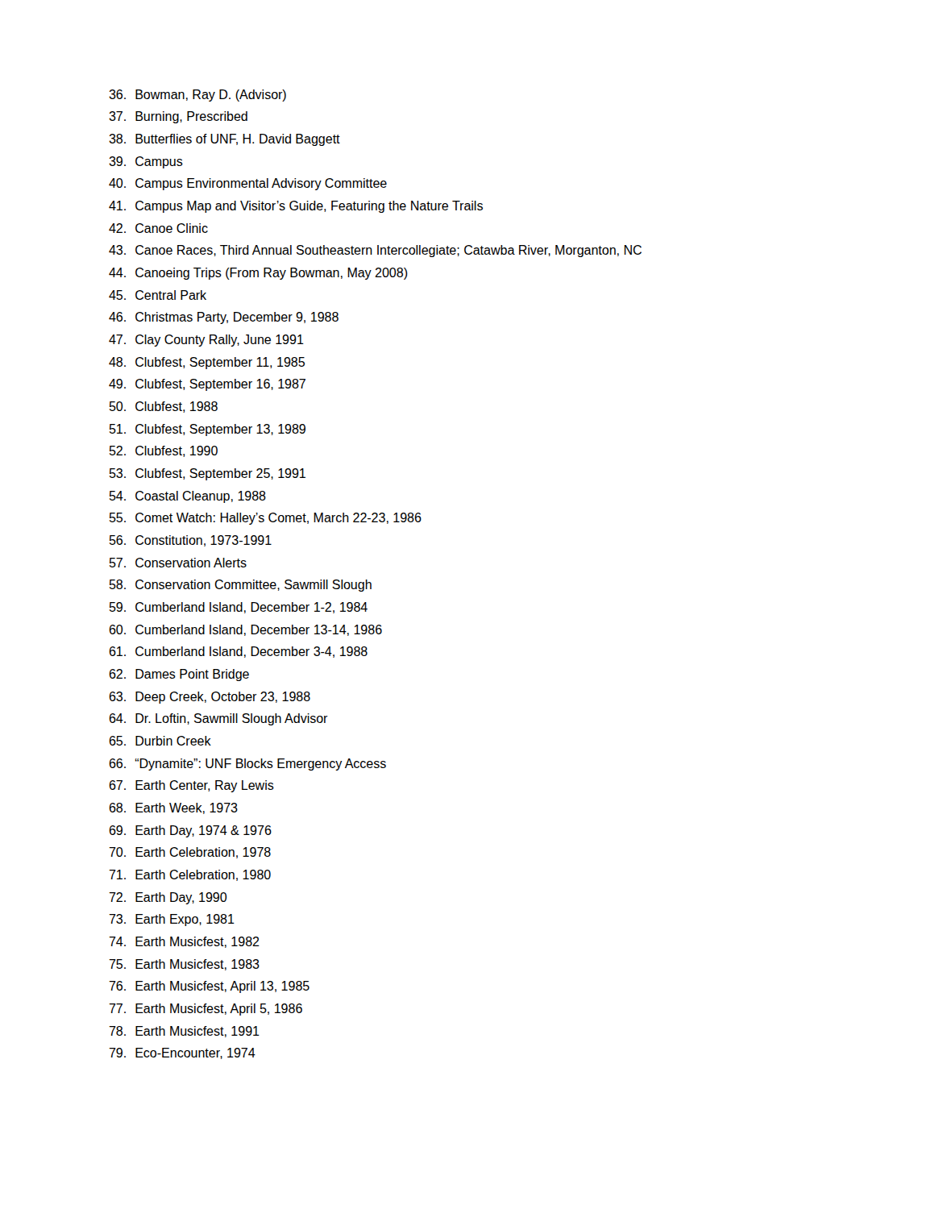Bowman, Ray D. (Advisor)
Burning, Prescribed
Butterflies of UNF, H. David Baggett
Campus
Campus Environmental Advisory Committee
Campus Map and Visitor’s Guide, Featuring the Nature Trails
Canoe Clinic
Canoe Races, Third Annual Southeastern Intercollegiate; Catawba River, Morganton, NC
Canoeing Trips (From Ray Bowman, May 2008)
Central Park
Christmas Party, December 9, 1988
Clay County Rally, June 1991
Clubfest, September 11, 1985
Clubfest, September 16, 1987
Clubfest, 1988
Clubfest, September 13, 1989
Clubfest, 1990
Clubfest, September 25, 1991
Coastal Cleanup, 1988
Comet Watch: Halley’s Comet, March 22-23, 1986
Constitution, 1973-1991
Conservation Alerts
Conservation Committee, Sawmill Slough
Cumberland Island, December 1-2, 1984
Cumberland Island, December 13-14, 1986
Cumberland Island, December 3-4, 1988
Dames Point Bridge
Deep Creek, October 23, 1988
Dr. Loftin, Sawmill Slough Advisor
Durbin Creek
“Dynamite”: UNF Blocks Emergency Access
Earth Center, Ray Lewis
Earth Week, 1973
Earth Day, 1974 & 1976
Earth Celebration, 1978
Earth Celebration, 1980
Earth Day, 1990
Earth Expo, 1981
Earth Musicfest, 1982
Earth Musicfest, 1983
Earth Musicfest, April 13, 1985
Earth Musicfest, April 5, 1986
Earth Musicfest, 1991
Eco-Encounter, 1974